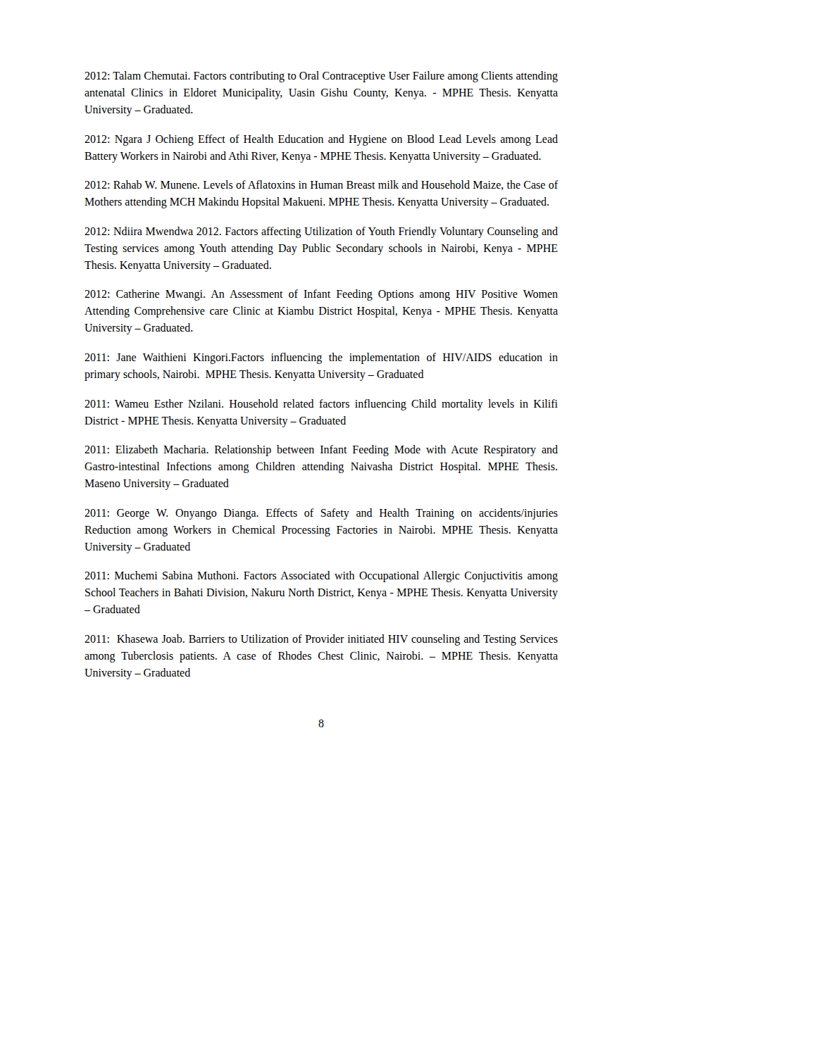2012: Talam Chemutai. Factors contributing to Oral Contraceptive User Failure among Clients attending antenatal Clinics in Eldoret Municipality, Uasin Gishu County, Kenya. - MPHE Thesis. Kenyatta University – Graduated.
2012: Ngara J Ochieng Effect of Health Education and Hygiene on Blood Lead Levels among Lead Battery Workers in Nairobi and Athi River, Kenya - MPHE Thesis. Kenyatta University – Graduated.
2012: Rahab W. Munene. Levels of Aflatoxins in Human Breast milk and Household Maize, the Case of Mothers attending MCH Makindu Hopsital Makueni. MPHE Thesis. Kenyatta University – Graduated.
2012: Ndiira Mwendwa 2012. Factors affecting Utilization of Youth Friendly Voluntary Counseling and Testing services among Youth attending Day Public Secondary schools in Nairobi, Kenya - MPHE Thesis. Kenyatta University – Graduated.
2012: Catherine Mwangi. An Assessment of Infant Feeding Options among HIV Positive Women Attending Comprehensive care Clinic at Kiambu District Hospital, Kenya - MPHE Thesis. Kenyatta University – Graduated.
2011: Jane Waithieni Kingori.Factors influencing the implementation of HIV/AIDS education in primary schools, Nairobi. MPHE Thesis. Kenyatta University – Graduated
2011: Wameu Esther Nzilani. Household related factors influencing Child mortality levels in Kilifi District - MPHE Thesis. Kenyatta University – Graduated
2011: Elizabeth Macharia. Relationship between Infant Feeding Mode with Acute Respiratory and Gastro-intestinal Infections among Children attending Naivasha District Hospital. MPHE Thesis. Maseno University – Graduated
2011: George W. Onyango Dianga. Effects of Safety and Health Training on accidents/injuries Reduction among Workers in Chemical Processing Factories in Nairobi. MPHE Thesis. Kenyatta University – Graduated
2011: Muchemi Sabina Muthoni. Factors Associated with Occupational Allergic Conjuctivitis among School Teachers in Bahati Division, Nakuru North District, Kenya - MPHE Thesis. Kenyatta University – Graduated
2011: Khasewa Joab. Barriers to Utilization of Provider initiated HIV counseling and Testing Services among Tuberclosis patients. A case of Rhodes Chest Clinic, Nairobi. – MPHE Thesis. Kenyatta University – Graduated
8